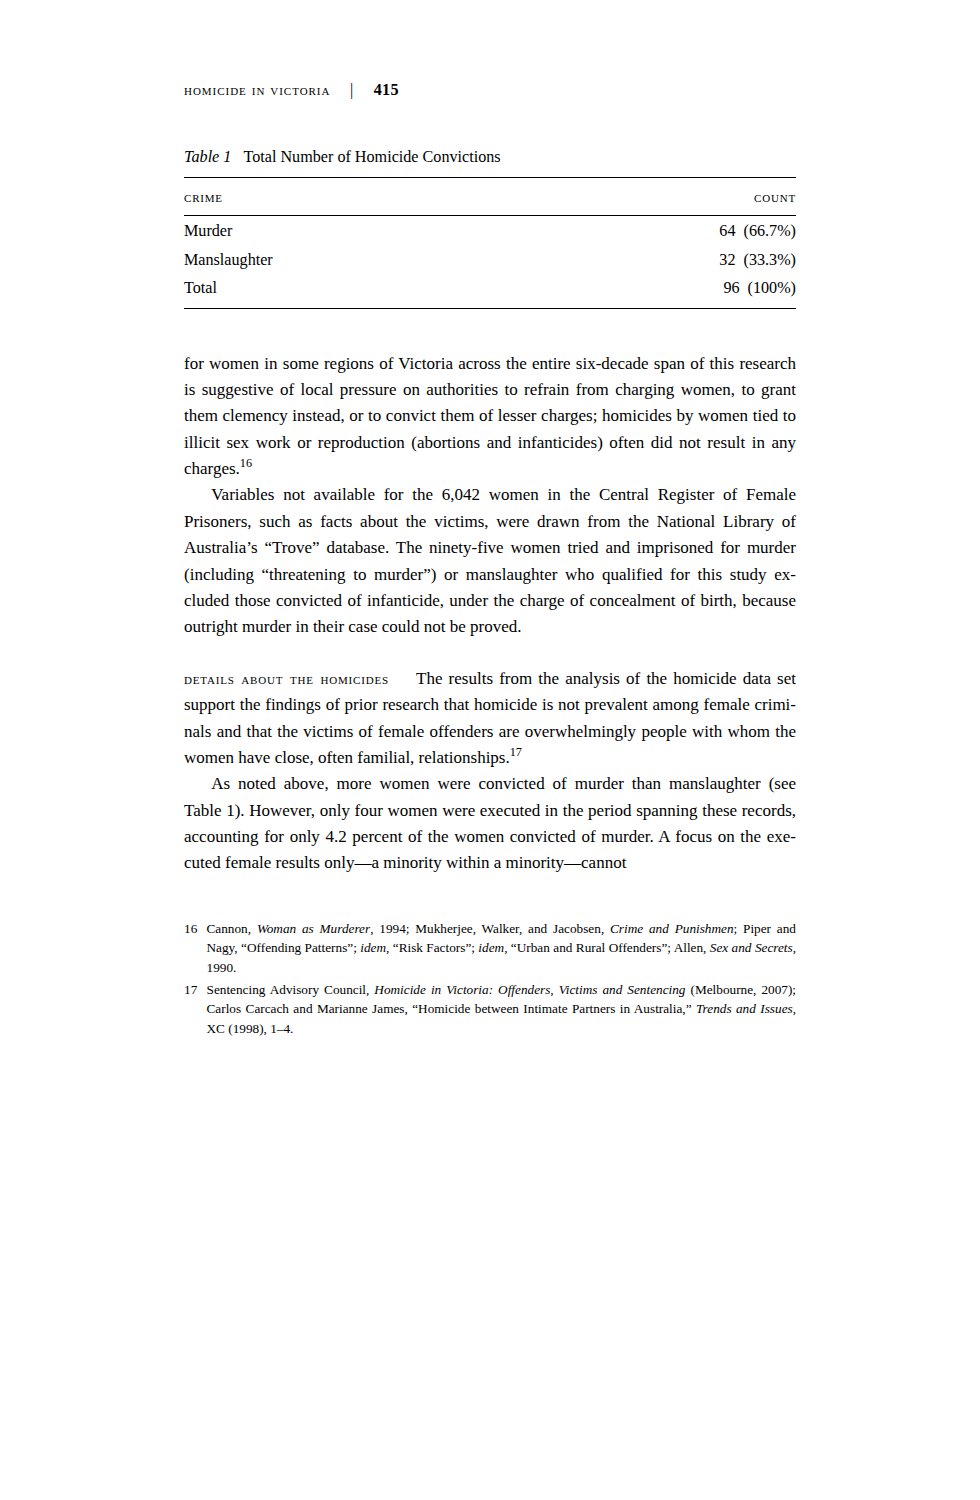homicide in victoria | 415
Table 1 Total Number of Homicide Convictions
| crime | count |
| --- | --- |
| Murder | 64 (66.7%) |
| Manslaughter | 32 (33.3%) |
| Total | 96 (100%) |
for women in some regions of Victoria across the entire six-decade span of this research is suggestive of local pressure on authorities to refrain from charging women, to grant them clemency instead, or to convict them of lesser charges; homicides by women tied to illicit sex work or reproduction (abortions and infanticides) often did not result in any charges.16
Variables not available for the 6,042 women in the Central Register of Female Prisoners, such as facts about the victims, were drawn from the National Library of Australia’s “Trove” database. The ninety-five women tried and imprisoned for murder (including “threatening to murder”) or manslaughter who qualified for this study excluded those convicted of infanticide, under the charge of concealment of birth, because outright murder in their case could not be proved.
details about the homicides The results from the analysis of the homicide data set support the findings of prior research that homicide is not prevalent among female criminals and that the victims of female offenders are overwhelmingly people with whom the women have close, often familial, relationships.17
As noted above, more women were convicted of murder than manslaughter (see Table 1). However, only four women were executed in the period spanning these records, accounting for only 4.2 percent of the women convicted of murder. A focus on the executed female results only—a minority within a minority—cannot
16
Cannon, Woman as Murderer, 1994; Mukherjee, Walker, and Jacobsen, Crime and Punishmen; Piper and Nagy, “Offending Patterns”; idem, “Risk Factors”; idem, “Urban and Rural Offenders”; Allen, Sex and Secrets, 1990.
17
Sentencing Advisory Council, Homicide in Victoria: Offenders, Victims and Sentencing (Melbourne, 2007); Carlos Carcach and Marianne James, “Homicide between Intimate Partners in Australia,” Trends and Issues, XC (1998), 1–4.